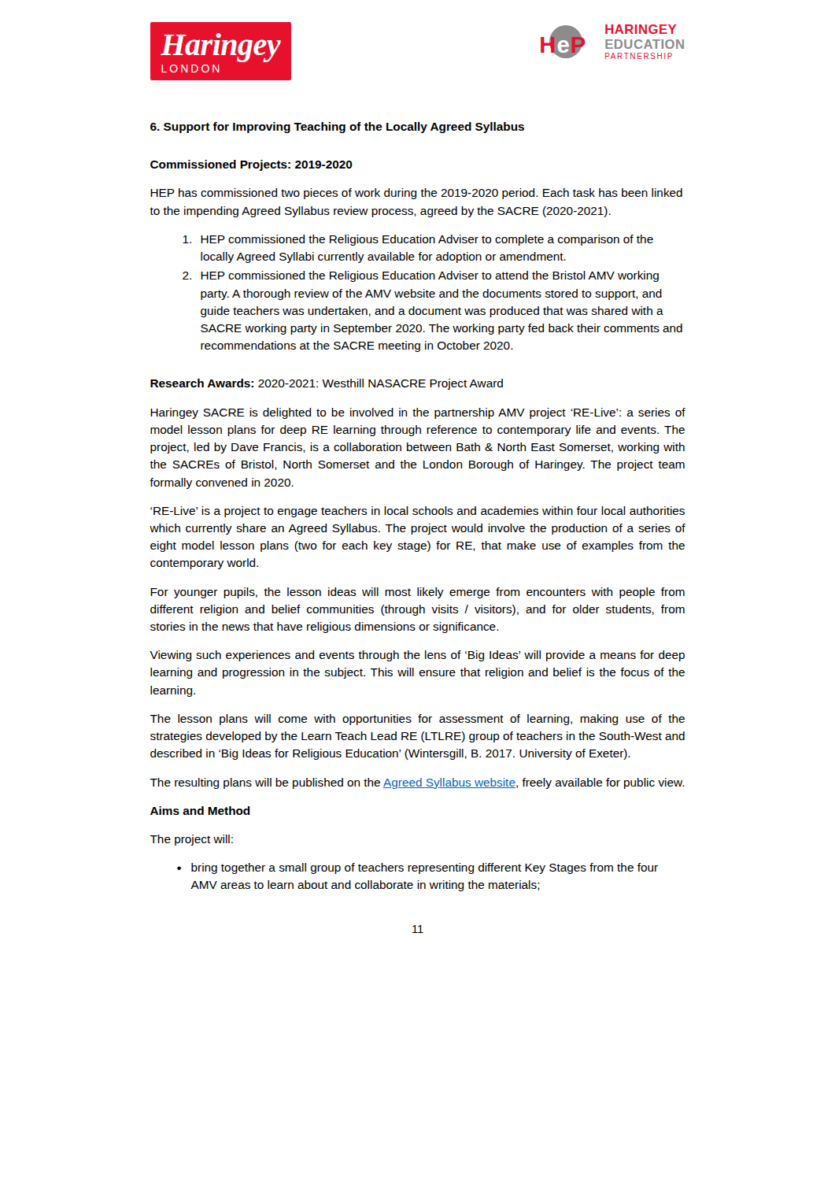Haringey LONDON
He P
HARINGEY
EDUCATION
PARTNERSHIP
6. Support for Improving Teaching of the Locally Agreed Syllabus
Commissioned Projects: 2019-2020
HEP has commissioned two pieces of work during the 2019-2020 period. Each task has been linked to the impending Agreed Syllabus review process, agreed by the SACRE (2020-2021).
HEP commissioned the Religious Education Adviser to complete a comparison of the locally Agreed Syllabi currently available for adoption or amendment.
HEP commissioned the Religious Education Adviser to attend the Bristol AMV working party. A thorough review of the AMV website and the documents stored to support, and guide teachers was undertaken, and a document was produced that was shared with a SACRE working party in September 2020. The working party fed back their comments and recommendations at the SACRE meeting in October 2020.
Research Awards: 2020-2021: Westhill NASACRE Project Award
Haringey SACRE is delighted to be involved in the partnership AMV project ‘RE-Live’: a series of model lesson plans for deep RE learning through reference to contemporary life and events. The project, led by Dave Francis, is a collaboration between Bath & North East Somerset, working with the SACREs of Bristol, North Somerset and the London Borough of Haringey. The project team formally convened in 2020.
‘RE-Live’ is a project to engage teachers in local schools and academies within four local authorities which currently share an Agreed Syllabus. The project would involve the production of a series of eight model lesson plans (two for each key stage) for RE, that make use of examples from the contemporary world.
For younger pupils, the lesson ideas will most likely emerge from encounters with people from different religion and belief communities (through visits / visitors), and for older students, from stories in the news that have religious dimensions or significance.
Viewing such experiences and events through the lens of ‘Big Ideas’ will provide a means for deep learning and progression in the subject. This will ensure that religion and belief is the focus of the learning.
The lesson plans will come with opportunities for assessment of learning, making use of the strategies developed by the Learn Teach Lead RE (LTLRE) group of teachers in the South-West and described in ‘Big Ideas for Religious Education’ (Wintersgill, B. 2017. University of Exeter).
The resulting plans will be published on the Agreed Syllabus website, freely available for public view.
Aims and Method
The project will:
bring together a small group of teachers representing different Key Stages from the four AMV areas to learn about and collaborate in writing the materials;
11